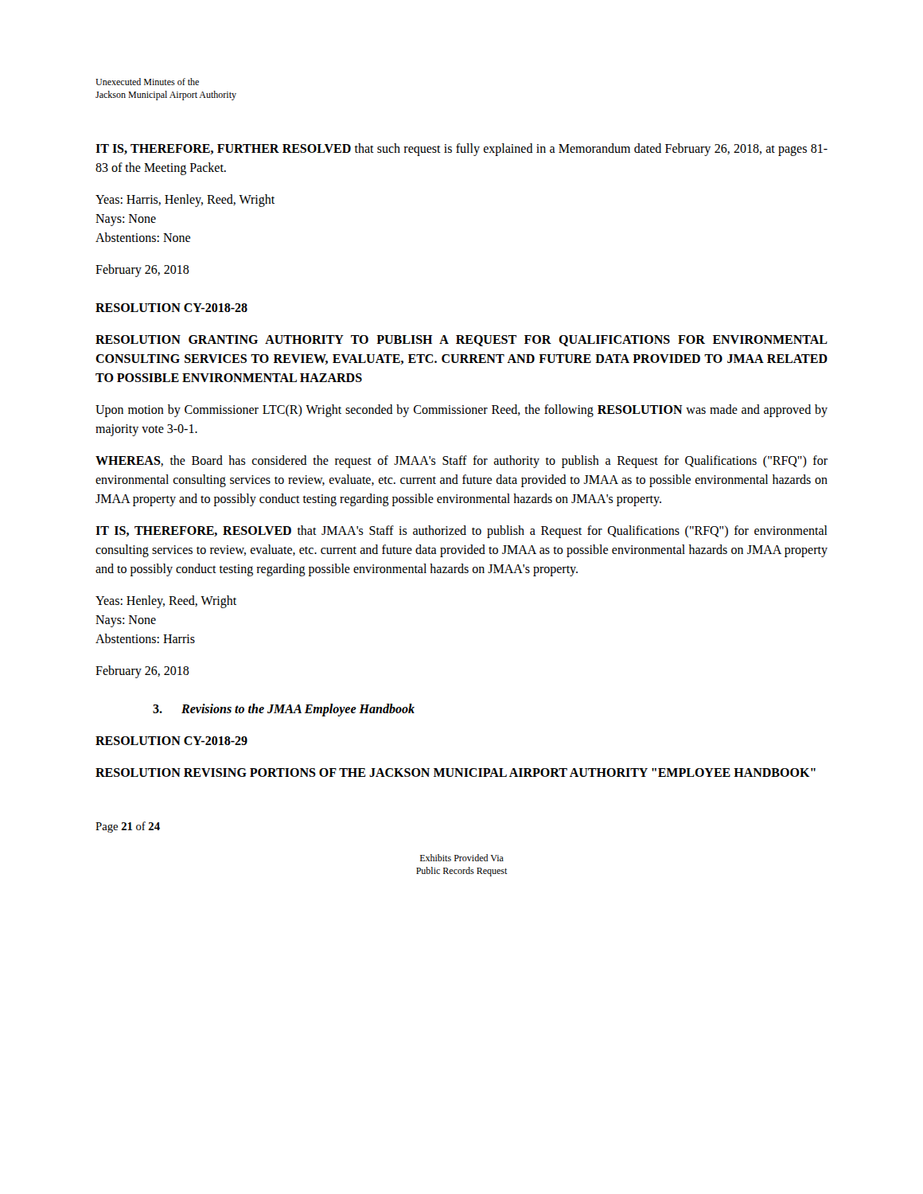Unexecuted Minutes of the
Jackson Municipal Airport Authority
IT IS, THEREFORE, FURTHER RESOLVED that such request is fully explained in a Memorandum dated February 26, 2018, at pages 81-83 of the Meeting Packet.
Yeas: Harris, Henley, Reed, Wright
Nays: None
Abstentions: None
February 26, 2018
RESOLUTION CY-2018-28
RESOLUTION GRANTING AUTHORITY TO PUBLISH A REQUEST FOR QUALIFICATIONS FOR ENVIRONMENTAL CONSULTING SERVICES TO REVIEW, EVALUATE, ETC. CURRENT AND FUTURE DATA PROVIDED TO JMAA RELATED TO POSSIBLE ENVIRONMENTAL HAZARDS
Upon motion by Commissioner LTC(R) Wright seconded by Commissioner Reed, the following RESOLUTION was made and approved by majority vote 3-0-1.
WHEREAS, the Board has considered the request of JMAA's Staff for authority to publish a Request for Qualifications ("RFQ") for environmental consulting services to review, evaluate, etc. current and future data provided to JMAA as to possible environmental hazards on JMAA property and to possibly conduct testing regarding possible environmental hazards on JMAA's property.
IT IS, THEREFORE, RESOLVED that JMAA's Staff is authorized to publish a Request for Qualifications ("RFQ") for environmental consulting services to review, evaluate, etc. current and future data provided to JMAA as to possible environmental hazards on JMAA property and to possibly conduct testing regarding possible environmental hazards on JMAA's property.
Yeas: Henley, Reed, Wright
Nays: None
Abstentions: Harris
February 26, 2018
3. Revisions to the JMAA Employee Handbook
RESOLUTION CY-2018-29
RESOLUTION REVISING PORTIONS OF THE JACKSON MUNICIPAL AIRPORT AUTHORITY "EMPLOYEE HANDBOOK"
Page 21 of 24
Exhibits Provided Via
Public Records Request